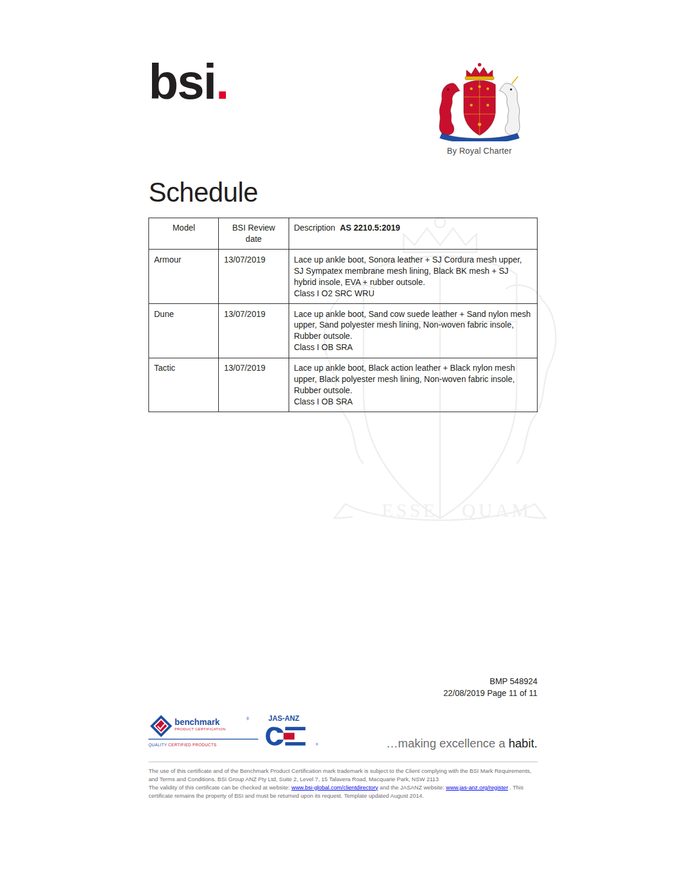ESSE QUAM
bsi.
By Royal Charter
Schedule
| Model | BSI Review date | Description AS 2210.5:2019 |
| --- | --- | --- |
| Armour | 13/07/2019 | Lace up ankle boot, Sonora leather + SJ Cordura mesh upper, SJ Sympatex membrane mesh lining, Black BK mesh + SJ hybrid insole, EVA + rubber outsole. Class I O2 SRC WRU |
| Dune | 13/07/2019 | Lace up ankle boot, Sand cow suede leather + Sand nylon mesh upper, Sand polyester mesh lining, Non-woven fabric insole, Rubber outsole. Class I OB SRA |
| Tactic | 13/07/2019 | Lace up ankle boot, Black action leather + Black nylon mesh upper, Black polyester mesh lining, Non-woven fabric insole, Rubber outsole. Class I OB SRA |
BMP 548924
22/08/2019 Page 11 of 11
benchmark ® PRODUCT CERTIFICATION QUALITY CERTIFIED PRODUCTS
JAS-ANZ ®
…making excellence a habit.
The use of this certificate and of the Benchmark Product Certification mark trademark is subject to the Client complying with the BSI Mark Requirements, and Terms and Conditions. BSI Group ANZ Pty Ltd, Suite 2, Level 7, 15 Talavera Road, Macquarie Park, NSW 2113
The validity of this certificate can be checked at website: www.bsi-global.com/clientdirectory and the JASANZ website: www.jas-anz.org/register . This certificate remains the property of BSI and must be returned upon its request. Template updated August 2014.